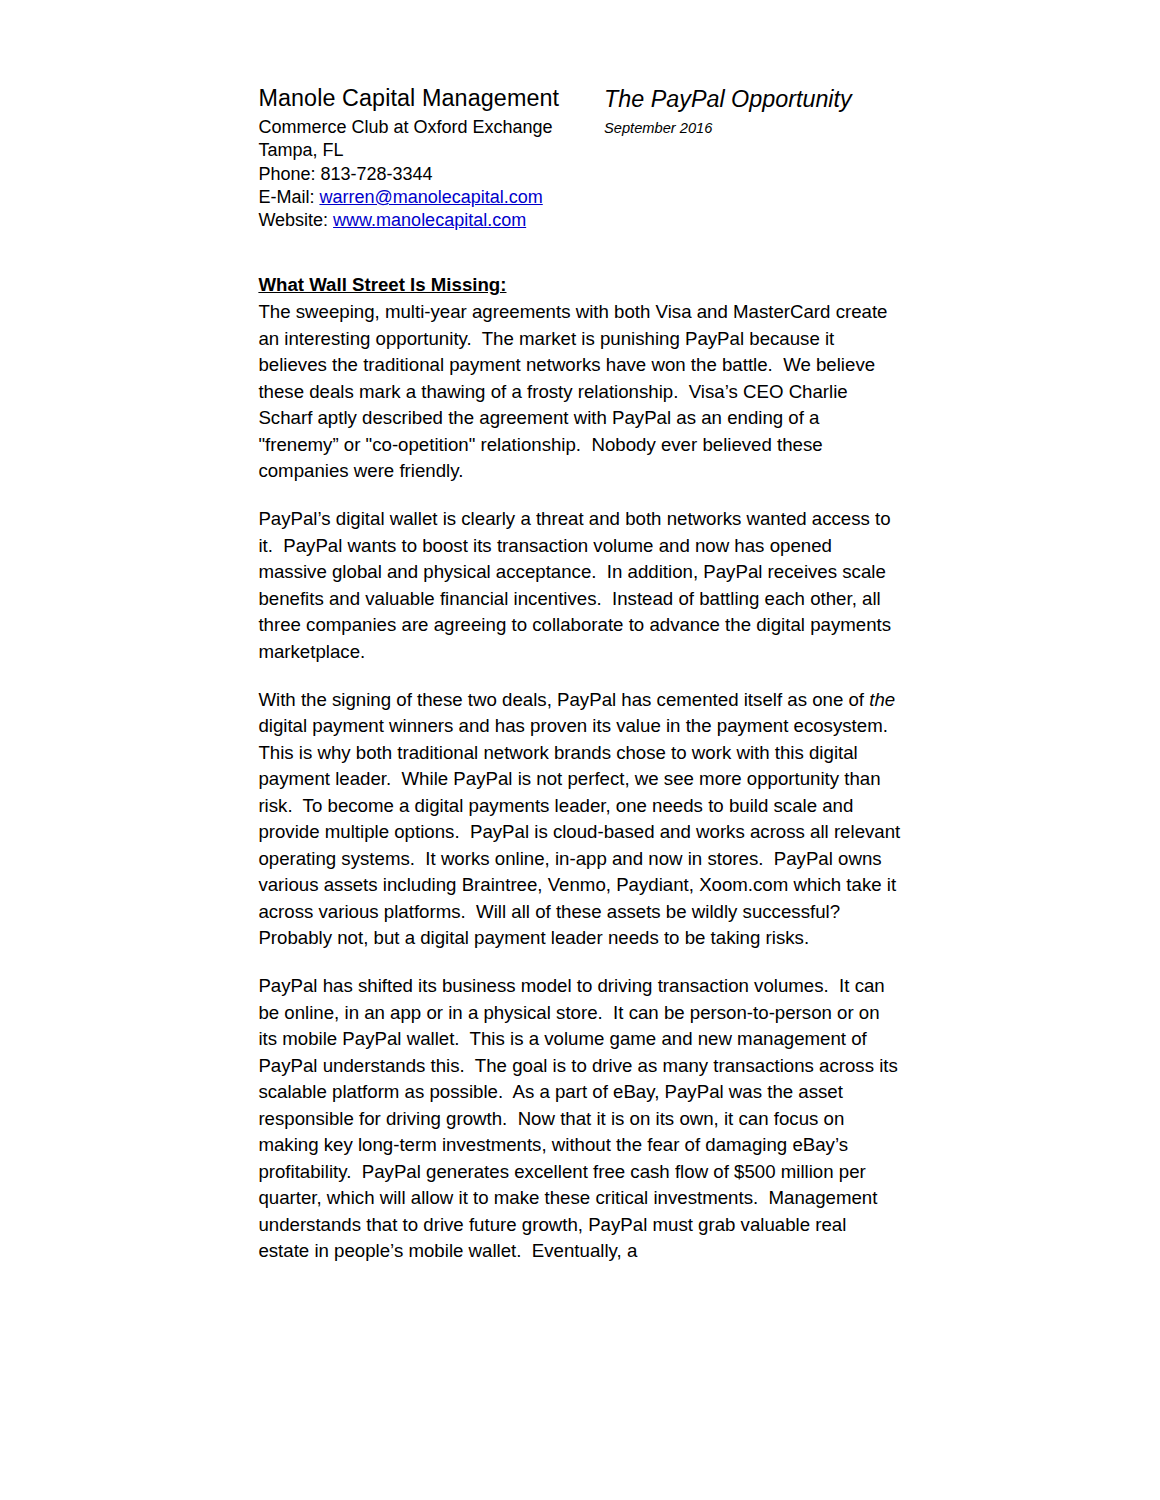Manole Capital Management
Commerce Club at Oxford Exchange
Tampa, FL
Phone: 813-728-3344
E-Mail: warren@manolecapital.com
Website: www.manolecapital.com
The PayPal Opportunity
September 2016
What Wall Street Is Missing:
The sweeping, multi-year agreements with both Visa and MasterCard create an interesting opportunity. The market is punishing PayPal because it believes the traditional payment networks have won the battle. We believe these deals mark a thawing of a frosty relationship. Visa’s CEO Charlie Scharf aptly described the agreement with PayPal as an ending of a "frenemy” or "co-opetition" relationship. Nobody ever believed these companies were friendly.
PayPal’s digital wallet is clearly a threat and both networks wanted access to it. PayPal wants to boost its transaction volume and now has opened massive global and physical acceptance. In addition, PayPal receives scale benefits and valuable financial incentives. Instead of battling each other, all three companies are agreeing to collaborate to advance the digital payments marketplace.
With the signing of these two deals, PayPal has cemented itself as one of the digital payment winners and has proven its value in the payment ecosystem. This is why both traditional network brands chose to work with this digital payment leader. While PayPal is not perfect, we see more opportunity than risk. To become a digital payments leader, one needs to build scale and provide multiple options. PayPal is cloud-based and works across all relevant operating systems. It works online, in-app and now in stores. PayPal owns various assets including Braintree, Venmo, Paydiant, Xoom.com which take it across various platforms. Will all of these assets be wildly successful? Probably not, but a digital payment leader needs to be taking risks.
PayPal has shifted its business model to driving transaction volumes. It can be online, in an app or in a physical store. It can be person-to-person or on its mobile PayPal wallet. This is a volume game and new management of PayPal understands this. The goal is to drive as many transactions across its scalable platform as possible. As a part of eBay, PayPal was the asset responsible for driving growth. Now that it is on its own, it can focus on making key long-term investments, without the fear of damaging eBay’s profitability. PayPal generates excellent free cash flow of $500 million per quarter, which will allow it to make these critical investments. Management understands that to drive future growth, PayPal must grab valuable real estate in people’s mobile wallet. Eventually, a